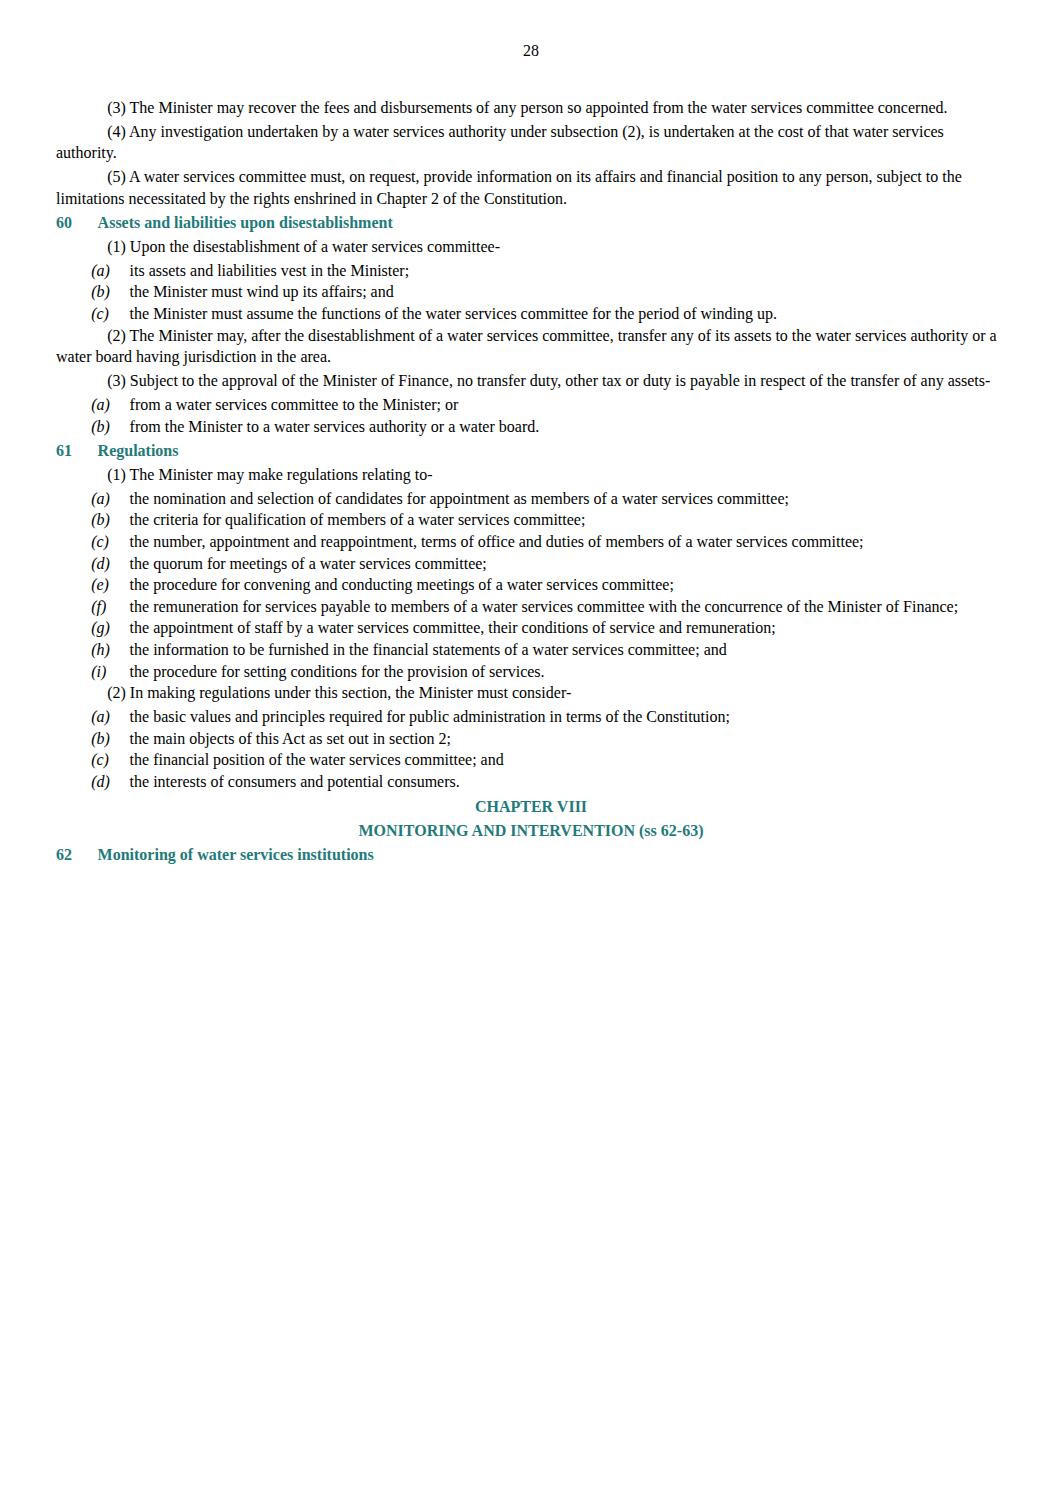28
(3) The Minister may recover the fees and disbursements of any person so appointed from the water services committee concerned.
(4) Any investigation undertaken by a water services authority under subsection (2), is undertaken at the cost of that water services authority.
(5) A water services committee must, on request, provide information on its affairs and financial position to any person, subject to the limitations necessitated by the rights enshrined in Chapter 2 of the Constitution.
60 Assets and liabilities upon disestablishment
(1) Upon the disestablishment of a water services committee-
(a) its assets and liabilities vest in the Minister;
(b) the Minister must wind up its affairs; and
(c) the Minister must assume the functions of the water services committee for the period of winding up.
(2) The Minister may, after the disestablishment of a water services committee, transfer any of its assets to the water services authority or a water board having jurisdiction in the area.
(3) Subject to the approval of the Minister of Finance, no transfer duty, other tax or duty is payable in respect of the transfer of any assets-
(a) from a water services committee to the Minister; or
(b) from the Minister to a water services authority or a water board.
61 Regulations
(1) The Minister may make regulations relating to-
(a) the nomination and selection of candidates for appointment as members of a water services committee;
(b) the criteria for qualification of members of a water services committee;
(c) the number, appointment and reappointment, terms of office and duties of members of a water services committee;
(d) the quorum for meetings of a water services committee;
(e) the procedure for convening and conducting meetings of a water services committee;
(f) the remuneration for services payable to members of a water services committee with the concurrence of the Minister of Finance;
(g) the appointment of staff by a water services committee, their conditions of service and remuneration;
(h) the information to be furnished in the financial statements of a water services committee; and
(i) the procedure for setting conditions for the provision of services.
(2) In making regulations under this section, the Minister must consider-
(a) the basic values and principles required for public administration in terms of the Constitution;
(b) the main objects of this Act as set out in section 2;
(c) the financial position of the water services committee; and
(d) the interests of consumers and potential consumers.
CHAPTER VIII
MONITORING AND INTERVENTION (ss 62-63)
62 Monitoring of water services institutions